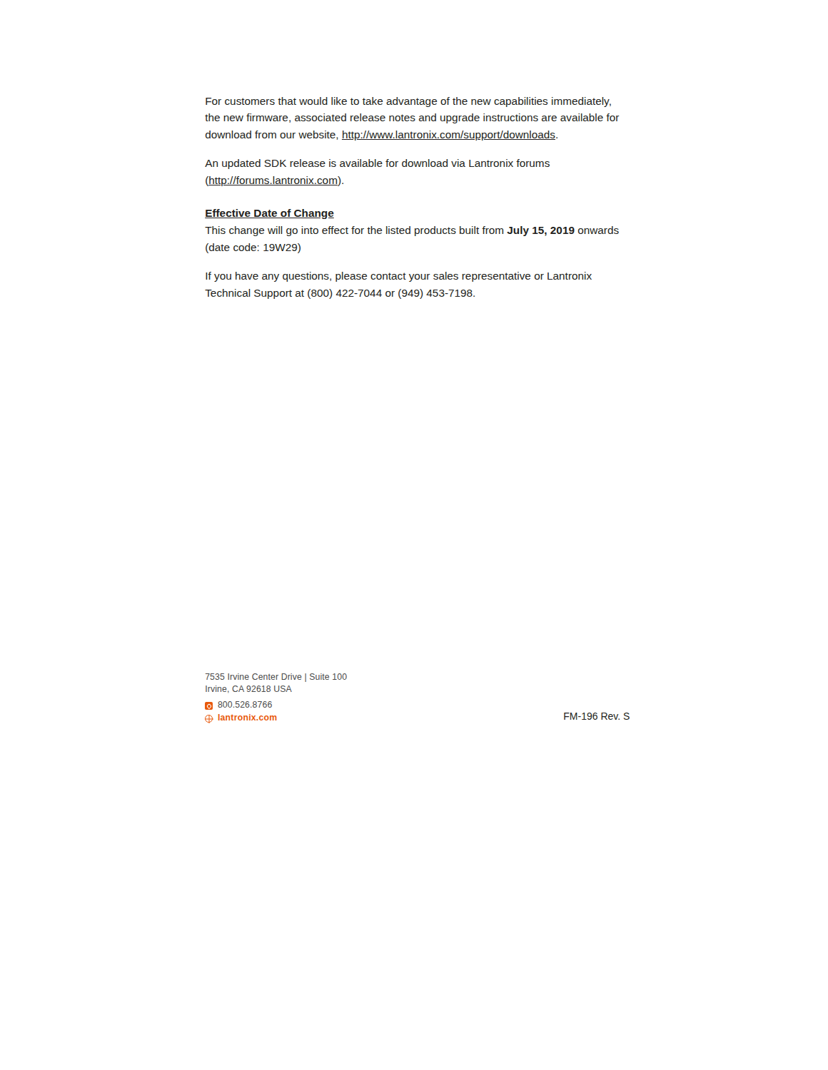For customers that would like to take advantage of the new capabilities immediately, the new firmware, associated release notes and upgrade instructions are available for download from our website, http://www.lantronix.com/support/downloads.
An updated SDK release is available for download via Lantronix forums (http://forums.lantronix.com).
Effective Date of Change
This change will go into effect for the listed products built from July 15, 2019 onwards (date code: 19W29)
If you have any questions, please contact your sales representative or Lantronix Technical Support at (800) 422-7044 or (949) 453-7198.
7535 Irvine Center Drive | Suite 100
Irvine, CA 92618 USA
800.526.8766
lantronix.com
FM-196 Rev. S